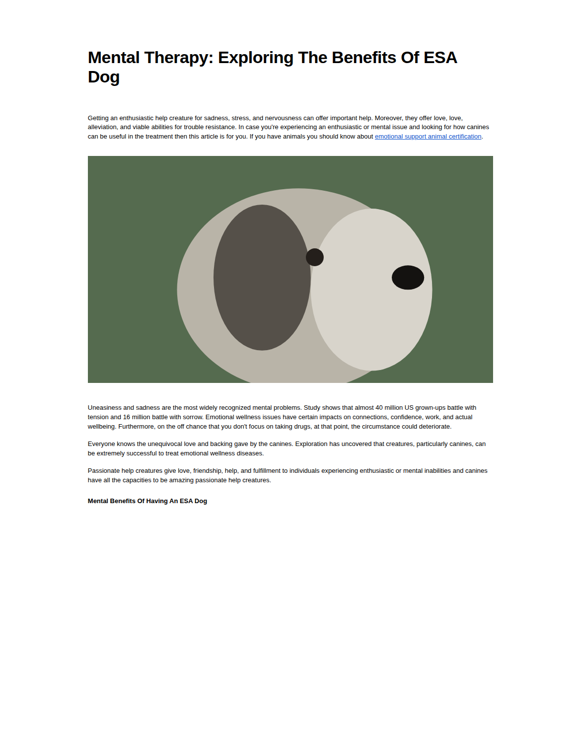Mental Therapy: Exploring The Benefits Of ESA Dog
Getting an enthusiastic help creature for sadness, stress, and nervousness can offer important help. Moreover, they offer love, love, alleviation, and viable abilities for trouble resistance. In case you're experiencing an enthusiastic or mental issue and looking for how canines can be useful in the treatment then this article is for you. If you have animals you should know about emotional support animal certification.
Uneasiness and sadness are the most widely recognized mental problems. Study shows that almost 40 million US grown-ups battle with tension and 16 million battle with sorrow. Emotional wellness issues have certain impacts on connections, confidence, work, and actual wellbeing. Furthermore, on the off chance that you don't focus on taking drugs, at that point, the circumstance could deteriorate.
Everyone knows the unequivocal love and backing gave by the canines. Exploration has uncovered that creatures, particularly canines, can be extremely successful to treat emotional wellness diseases.
Passionate help creatures give love, friendship, help, and fulfillment to individuals experiencing enthusiastic or mental inabilities and canines have all the capacities to be amazing passionate help creatures.
Mental Benefits Of Having An ESA Dog